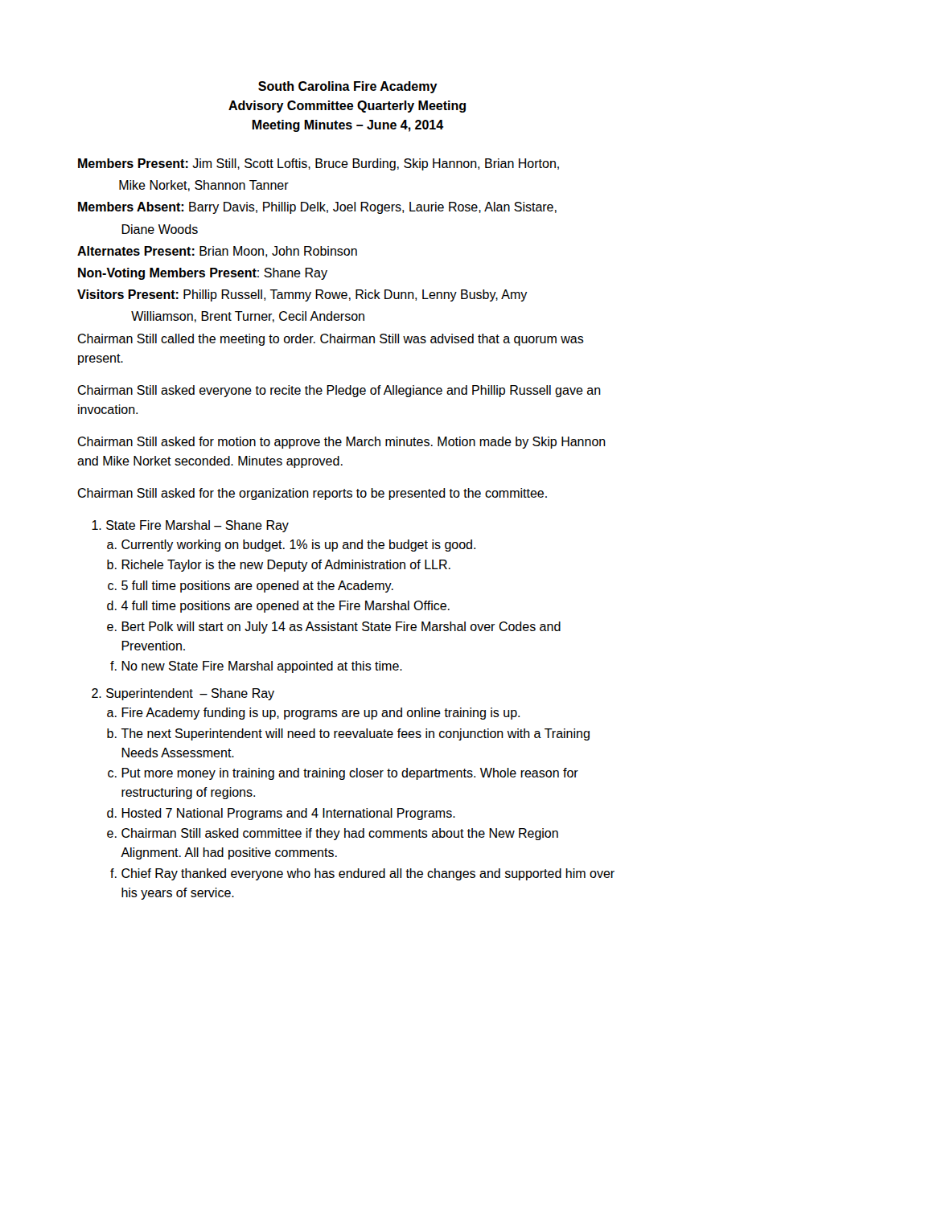South Carolina Fire Academy
Advisory Committee Quarterly Meeting
Meeting Minutes – June 4, 2014
Members Present: Jim Still, Scott Loftis, Bruce Burding, Skip Hannon, Brian Horton,
Mike Norket, Shannon Tanner
Members Absent: Barry Davis, Phillip Delk, Joel Rogers, Laurie Rose, Alan Sistare,
Diane Woods
Alternates Present: Brian Moon, John Robinson
Non-Voting Members Present: Shane Ray
Visitors Present: Phillip Russell, Tammy Rowe, Rick Dunn, Lenny Busby, Amy
Williamson, Brent Turner, Cecil Anderson
Chairman Still called the meeting to order. Chairman Still was advised that a quorum was present.
Chairman Still asked everyone to recite the Pledge of Allegiance and Phillip Russell gave an invocation.
Chairman Still asked for motion to approve the March minutes. Motion made by Skip Hannon and Mike Norket seconded. Minutes approved.
Chairman Still asked for the organization reports to be presented to the committee.
State Fire Marshal – Shane Ray
Currently working on budget. 1% is up and the budget is good.
Richele Taylor is the new Deputy of Administration of LLR.
5 full time positions are opened at the Academy.
4 full time positions are opened at the Fire Marshal Office.
Bert Polk will start on July 14 as Assistant State Fire Marshal over Codes and Prevention.
No new State Fire Marshal appointed at this time.
Superintendent – Shane Ray
Fire Academy funding is up, programs are up and online training is up.
The next Superintendent will need to reevaluate fees in conjunction with a Training Needs Assessment.
Put more money in training and training closer to departments. Whole reason for restructuring of regions.
Hosted 7 National Programs and 4 International Programs.
Chairman Still asked committee if they had comments about the New Region Alignment. All had positive comments.
Chief Ray thanked everyone who has endured all the changes and supported him over his years of service.